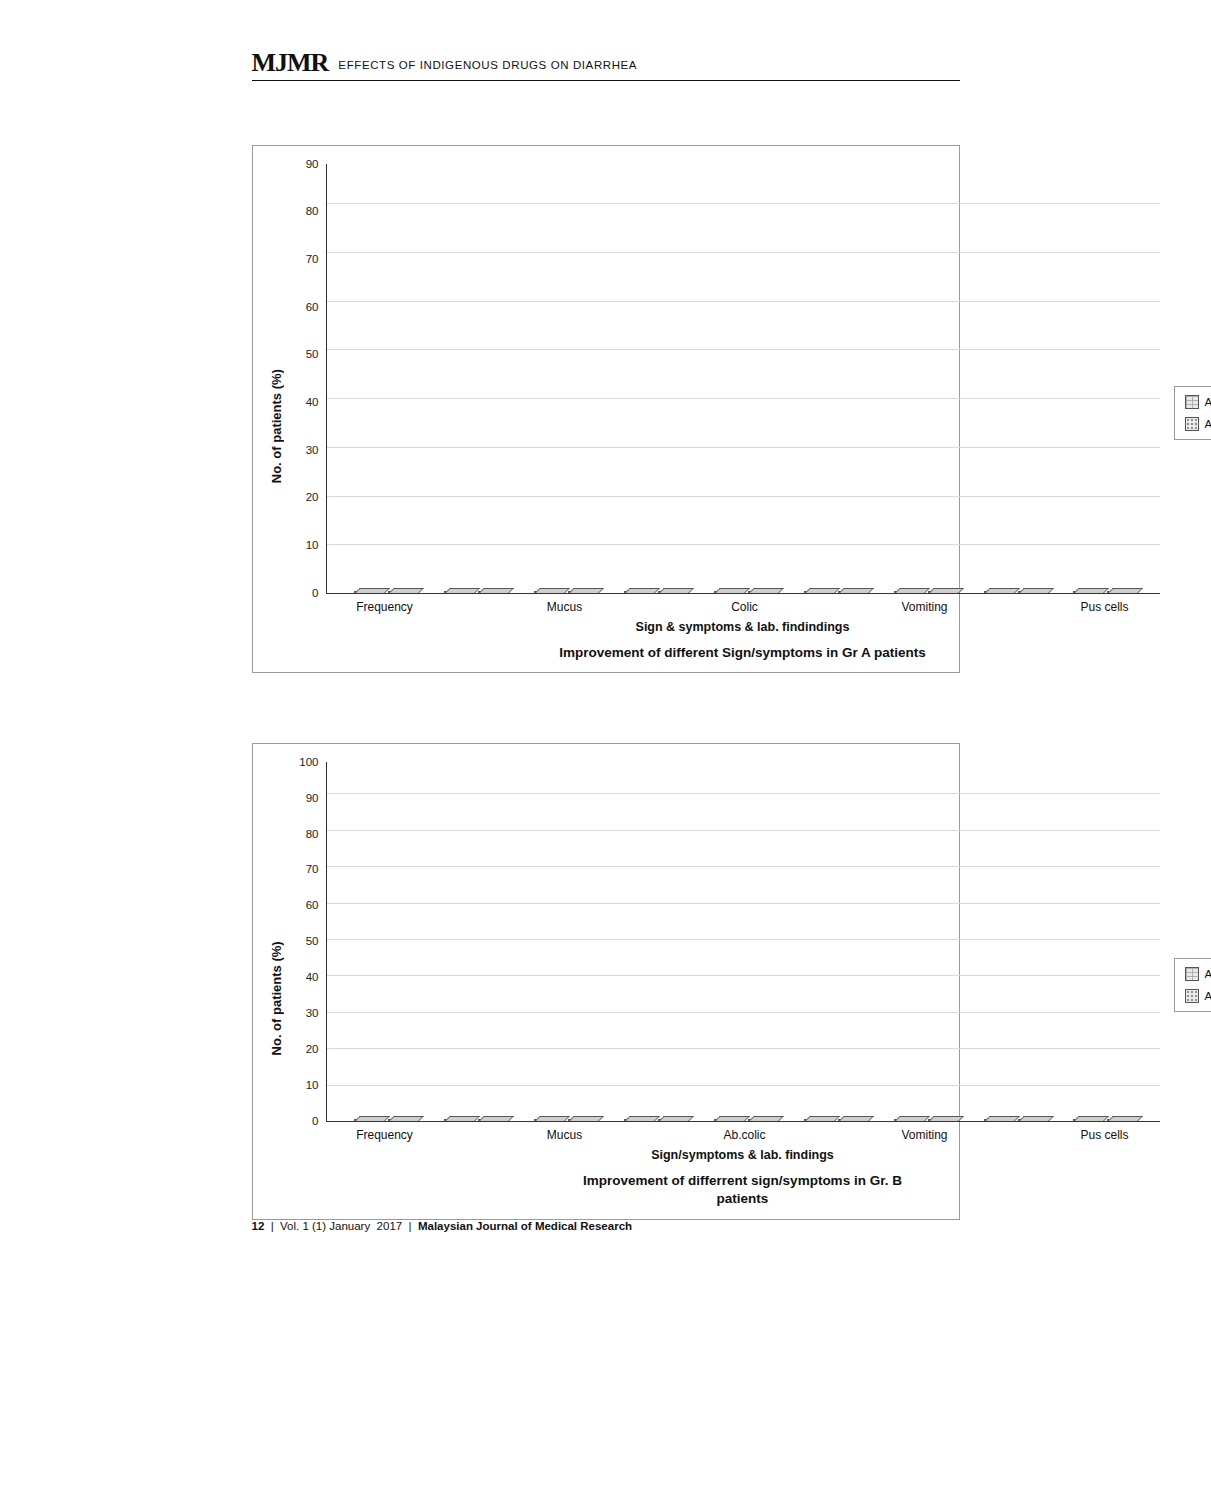MJMR
Effects of Indigenous Drugs on Diarrhea
No. of patients (%)
0 10 20 30 40 50 60 70 80 90
Frequency Mucus Colic Vomiting Pus cells
Sign & symptoms & lab. findindings
Improvement of different Sign/symptoms in Gr A patients
AT1
AT2
No. of patients (%)
0 10 20 30 40 50 60 70 80 90 100
Frequency Mucus Ab.colic Vomiting Pus cells
Sign/symptoms & lab. findings
Improvement of differrent sign/symptoms in Gr. B
patients
AT1
AT2
12 | Vol. 1 (1) January 2017 | Malaysian Journal of Medical Research